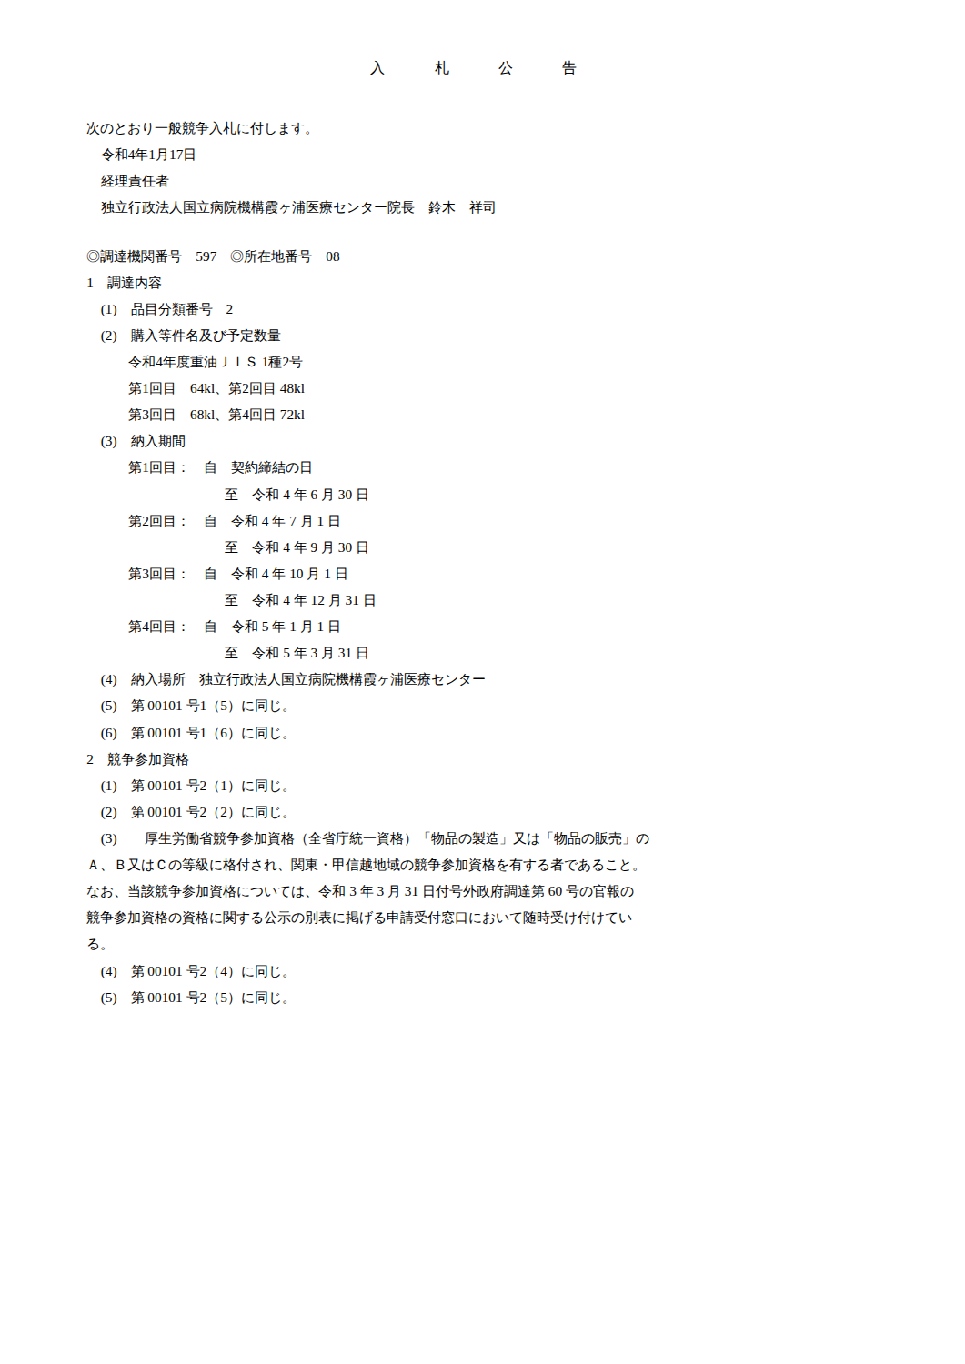入　札　公　告
次のとおり一般競争入札に付します。
令和4年1月17日
経理責任者
独立行政法人国立病院機構霞ヶ浦医療センター院長　鈴木　祥司
◎調達機関番号　597　◎所在地番号　08
1　調達内容
(1)　品目分類番号　2
(2)　購入等件名及び予定数量
令和4年度重油ＪＩＳ 1種2号
第1回目　64kl、第2回目 48kl
第3回目　68kl、第4回目 72kl
(3)　納入期間
第1回目：　自　契約締結の日
　　　　至　令和 4 年 6 月 30 日
第2回目：　自　令和 4 年 7 月 1 日
　　　　至　令和 4 年 9 月 30 日
第3回目：　自　令和 4 年 10 月 1 日
　　　　至　令和 4 年 12 月 31 日
第4回目：　自　令和 5 年 1 月 1 日
　　　　至　令和 5 年 3 月 31 日
(4)　納入場所　独立行政法人国立病院機構霞ヶ浦医療センター
(5)　第 00101 号1（5）に同じ。
(6)　第 00101 号1（6）に同じ。
2　競争参加資格
(1)　第 00101 号2（1）に同じ。
(2)　第 00101 号2（2）に同じ。
(3)　　厚生労働省競争参加資格（全省庁統一資格）「物品の製造」又は「物品の販売」の
Ａ、Ｂ又はＣの等級に格付され、関東・甲信越地域の競争参加資格を有する者であること。
なお、当該競争参加資格については、令和 3 年 3 月 31 日付号外政府調達第 60 号の官報の
競争参加資格の資格に関する公示の別表に掲げる申請受付窓口において随時受け付けてい
る。
(4)　第 00101 号2（4）に同じ。
(5)　第 00101 号2（5）に同じ。